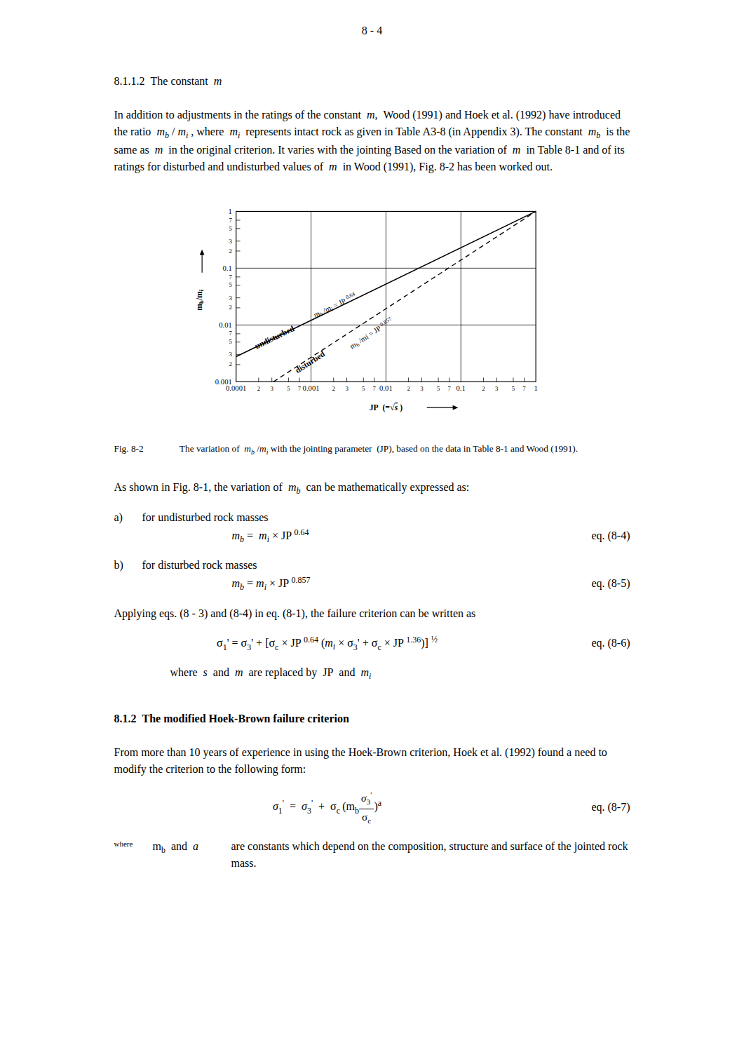8 - 4
8.1.1.2 The constant m
In addition to adjustments in the ratings of the constant m, Wood (1991) and Hoek et al. (1992) have introduced the ratio mb / mi , where mi represents intact rock as given in Table A3-8 (in Appendix 3). The constant mb is the same as m in the original criterion. It varies with the jointing Based on the variation of m in Table 8-1 and of its ratings for disturbed and undisturbed values of m in Wood (1991), Fig. 8-2 has been worked out.
1 7 5 3 2 0.1 7 5 3 2 0.01 7 5 3 2 0.001 2 3 5 7 2 3 5 7 2 3 5 7 2 3 5 7 0.0001 0.001 0.01 0.1 1 mb /mi = JP 0.64 undisturbed mb /mi = JP 0.857 disturbed mb/mi JP (=√s )
Fig. 8-2 The variation of mb /mi with the jointing parameter (JP), based on the data in Table 8-1 and Wood (1991).
As shown in Fig. 8-1, the variation of mb can be mathematically expressed as:
a) for undisturbed rock masses
mb = mi × JP 0.64 eq. (8-4)
b) for disturbed rock masses
mb = mi × JP 0.857 eq. (8-5)
Applying eqs. (8 - 3) and (8-4) in eq. (8-1), the failure criterion can be written as
σ1' = σ3' + [σc × JP 0.64 (mi × σ3' + σc × JP 1.36)] ½ eq. (8-6)
where s and m are replaced by JP and mi
8.1.2 The modified Hoek-Brown failure criterion
From more than 10 years of experience in using the Hoek-Brown criterion, Hoek et al. (1992) found a need to modify the criterion to the following form:
σ1' = σ3' + σc (mbσ3'σc)a eq. (8-7)
where mb and a are constants which depend on the composition, structure and surface of the jointed rock mass.